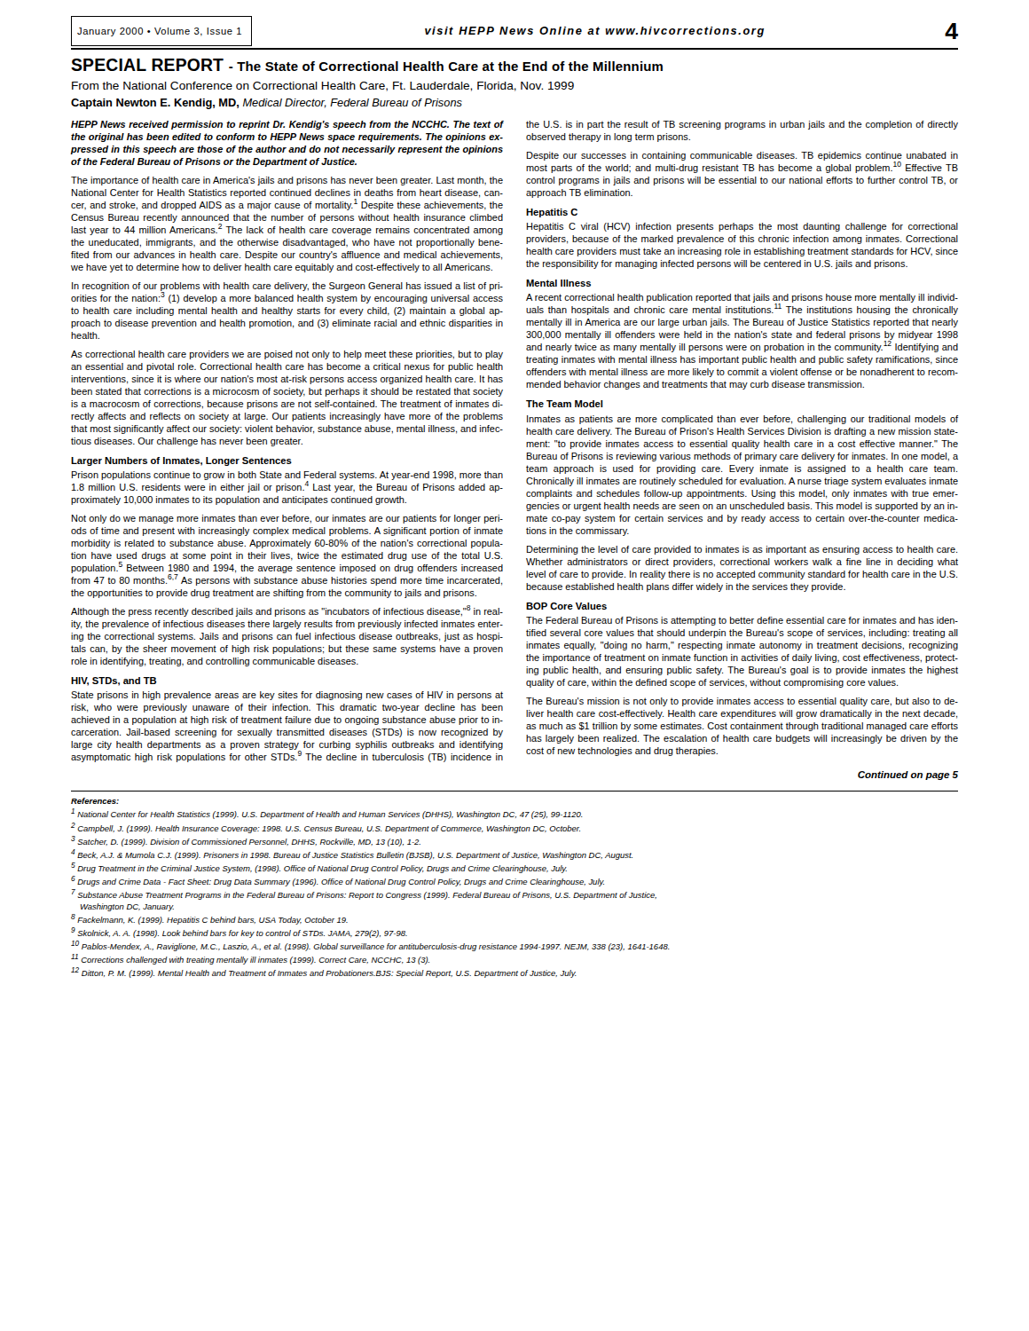January 2000 • Volume 3, Issue 1
visit HEPP News Online at www.hivcorrections.org
4
SPECIAL REPORT - The State of Correctional Health Care at the End of the Millennium
From the National Conference on Correctional Health Care, Ft. Lauderdale, Florida, Nov. 1999
Captain Newton E. Kendig, MD, Medical Director, Federal Bureau of Prisons
HEPP News received permission to reprint Dr. Kendig's speech from the NCCHC. The text of the original has been edited to conform to HEPP News space requirements. The opinions expressed in this speech are those of the author and do not necessarily represent the opinions of the Federal Bureau of Prisons or the Department of Justice.
The importance of health care in America's jails and prisons has never been greater. Last month, the National Center for Health Statistics reported continued declines in deaths from heart disease, cancer, and stroke, and dropped AIDS as a major cause of mortality.1 Despite these achievements, the Census Bureau recently announced that the number of persons without health insurance climbed last year to 44 million Americans.2 The lack of health care coverage remains concentrated among the uneducated, immigrants, and the otherwise disadvantaged, who have not proportionally benefited from our advances in health care. Despite our country's affluence and medical achievements, we have yet to determine how to deliver health care equitably and cost-effectively to all Americans.
In recognition of our problems with health care delivery, the Surgeon General has issued a list of priorities for the nation:3 (1) develop a more balanced health system by encouraging universal access to health care including mental health and healthy starts for every child, (2) maintain a global approach to disease prevention and health promotion, and (3) eliminate racial and ethnic disparities in health.
As correctional health care providers we are poised not only to help meet these priorities, but to play an essential and pivotal role. Correctional health care has become a critical nexus for public health interventions, since it is where our nation's most at-risk persons access organized health care. It has been stated that corrections is a microcosm of society, but perhaps it should be restated that society is a macrocosm of corrections, because prisons are not self-contained. The treatment of inmates directly affects and reflects on society at large. Our patients increasingly have more of the problems that most significantly affect our society: violent behavior, substance abuse, mental illness, and infectious diseases. Our challenge has never been greater.
Larger Numbers of Inmates, Longer Sentences
Prison populations continue to grow in both State and Federal systems. At year-end 1998, more than 1.8 million U.S. residents were in either jail or prison.4 Last year, the Bureau of Prisons added approximately 10,000 inmates to its population and anticipates continued growth.
Not only do we manage more inmates than ever before, our inmates are our patients for longer periods of time and present with increasingly complex medical problems. A significant portion of inmate morbidity is related to substance abuse. Approximately 60-80% of the nation's correctional population have used drugs at some point in their lives, twice the estimated drug use of the total U.S. population.5 Between 1980 and 1994, the average sentence imposed on drug offenders increased from 47 to 80 months.6,7 As persons with substance abuse histories spend more time incarcerated, the opportunities to provide drug treatment are shifting from the community to jails and prisons.
Although the press recently described jails and prisons as "incubators of infectious disease,"8 in reality, the prevalence of infectious diseases there largely results from previously infected inmates entering the correctional systems. Jails and prisons can fuel infectious disease outbreaks, just as hospitals can, by the sheer movement of high risk populations; but these same systems have a proven role in identifying, treating, and controlling communicable diseases.
HIV, STDs, and TB
State prisons in high prevalence areas are key sites for diagnosing new cases of HIV in persons at risk, who were previously unaware of their infection. This dramatic two-year decline has been achieved in a population at high risk of treatment failure due to ongoing substance abuse prior to incarceration. Jail-based screening for sexually transmitted diseases (STDs) is now recognized by large city health departments as a proven strategy for curbing syphilis outbreaks and identifying asymptomatic high risk populations for other STDs.9 The decline in tuberculosis (TB) incidence in the U.S. is in part the result of TB screening programs in urban jails and the completion of directly observed therapy in long term prisons.
Despite our successes in containing communicable diseases. TB epidemics continue unabated in most parts of the world; and multi-drug resistant TB has become a global problem.10 Effective TB control programs in jails and prisons will be essential to our national efforts to further control TB, or approach TB elimination.
Hepatitis C
Hepatitis C viral (HCV) infection presents perhaps the most daunting challenge for correctional providers, because of the marked prevalence of this chronic infection among inmates. Correctional health care providers must take an increasing role in establishing treatment standards for HCV, since the responsibility for managing infected persons will be centered in U.S. jails and prisons.
Mental Illness
A recent correctional health publication reported that jails and prisons house more mentally ill individuals than hospitals and chronic care mental institutions.11 The institutions housing the chronically mentally ill in America are our large urban jails. The Bureau of Justice Statistics reported that nearly 300,000 mentally ill offenders were held in the nation's state and federal prisons by midyear 1998 and nearly twice as many mentally ill persons were on probation in the community.12 Identifying and treating inmates with mental illness has important public health and public safety ramifications, since offenders with mental illness are more likely to commit a violent offense or be nonadherent to recommended behavior changes and treatments that may curb disease transmission.
The Team Model
Inmates as patients are more complicated than ever before, challenging our traditional models of health care delivery. The Bureau of Prison's Health Services Division is drafting a new mission statement: "to provide inmates access to essential quality health care in a cost effective manner." The Bureau of Prisons is reviewing various methods of primary care delivery for inmates. In one model, a team approach is used for providing care. Every inmate is assigned to a health care team. Chronically ill inmates are routinely scheduled for evaluation. A nurse triage system evaluates inmate complaints and schedules follow-up appointments. Using this model, only inmates with true emergencies or urgent health needs are seen on an unscheduled basis. This model is supported by an inmate co-pay system for certain services and by ready access to certain over-the-counter medications in the commissary.
Determining the level of care provided to inmates is as important as ensuring access to health care. Whether administrators or direct providers, correctional workers walk a fine line in deciding what level of care to provide. In reality there is no accepted community standard for health care in the U.S. because established health plans differ widely in the services they provide.
BOP Core Values
The Federal Bureau of Prisons is attempting to better define essential care for inmates and has identified several core values that should underpin the Bureau's scope of services, including: treating all inmates equally, "doing no harm," respecting inmate autonomy in treatment decisions, recognizing the importance of treatment on inmate function in activities of daily living, cost effectiveness, protecting public health, and ensuring public safety. The Bureau's goal is to provide inmates the highest quality of care, within the defined scope of services, without compromising core values.
The Bureau's mission is not only to provide inmates access to essential quality care, but also to deliver health care cost-effectively. Health care expenditures will grow dramatically in the next decade, as much as $1 trillion by some estimates. Cost containment through traditional managed care efforts has largely been realized. The escalation of health care budgets will increasingly be driven by the cost of new technologies and drug therapies.
Continued on page 5
References:
1 National Center for Health Statistics (1999). U.S. Department of Health and Human Services (DHHS), Washington DC, 47 (25), 99-1120.
2 Campbell, J. (1999). Health Insurance Coverage: 1998. U.S. Census Bureau, U.S. Department of Commerce, Washington DC, October.
3 Satcher, D. (1999). Division of Commissioned Personnel, DHHS, Rockville, MD, 13 (10), 1-2.
4 Beck, A.J. & Mumola C.J. (1999). Prisoners in 1998. Bureau of Justice Statistics Bulletin (BJSB), U.S. Department of Justice, Washington DC, August.
5 Drug Treatment in the Criminal Justice System, (1998). Office of National Drug Control Policy, Drugs and Crime Clearinghouse, July.
6 Drugs and Crime Data - Fact Sheet: Drug Data Summary (1996). Office of National Drug Control Policy, Drugs and Crime Clearinghouse, July.
7 Substance Abuse Treatment Programs in the Federal Bureau of Prisons: Report to Congress (1999). Federal Bureau of Prisons, U.S. Department of Justice,Washington DC, January.
8 Fackelmann, K. (1999). Hepatitis C behind bars, USA Today, October 19.
9 Skolnick, A. A. (1998). Look behind bars for key to control of STDs. JAMA, 279(2), 97-98.
10 Pablos-Mendex, A., Raviglione, M.C., Laszio, A., et al. (1998). Global surveillance for antituberculosis-drug resistance 1994-1997. NEJM, 338 (23), 1641-1648.
11 Corrections challenged with treating mentally ill inmates (1999). Correct Care, NCCHC, 13 (3).
12 Ditton, P. M. (1999). Mental Health and Treatment of Inmates and Probationers.BJS: Special Report, U.S. Department of Justice, July.